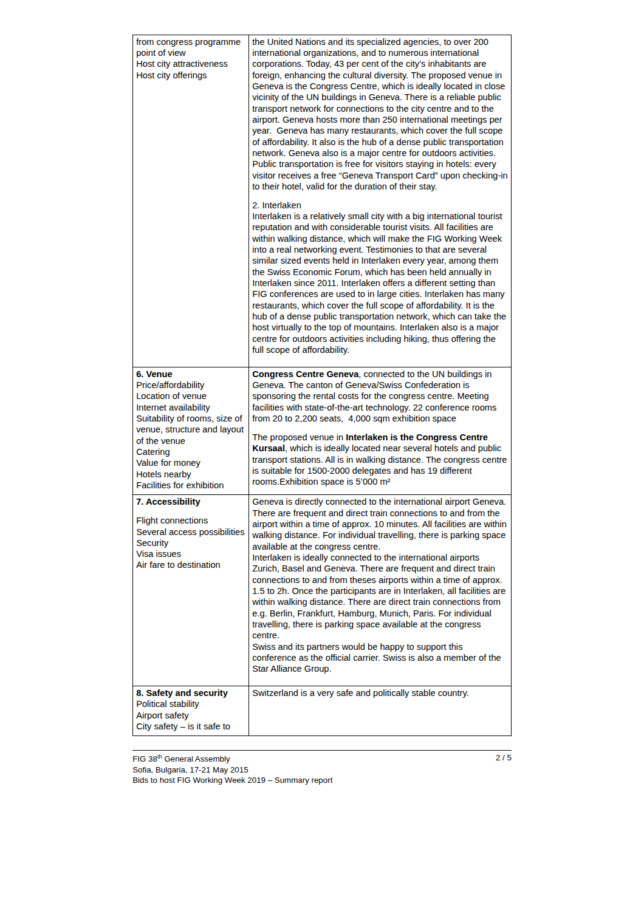| from congress programme point of view Host city attractiveness Host city offerings | the United Nations and its specialized agencies, to over 200 international organizations, and to numerous international corporations. Today, 43 per cent of the city’s inhabitants are foreign, enhancing the cultural diversity. The proposed venue in Geneva is the Congress Centre, which is ideally located in close vicinity of the UN buildings in Geneva. There is a reliable public transport network for connections to the city centre and to the airport. Geneva hosts more than 250 international meetings per year. Geneva has many restaurants, which cover the full scope of affordability. It also is the hub of a dense public transportation network. Geneva also is a major centre for outdoors activities. Public transportation is free for visitors staying in hotels: every visitor receives a free “Geneva Transport Card” upon checking-in to their hotel, valid for the duration of their stay. 2. Interlaken Interlaken is a relatively small city with a big international tourist reputation and with considerable tourist visits. All facilities are within walking distance, which will make the FIG Working Week into a real networking event. Testimonies to that are several similar sized events held in Interlaken every year, among them the Swiss Economic Forum, which has been held annually in Interlaken since 2011. Interlaken offers a different setting than FIG conferences are used to in large cities. Interlaken has many restaurants, which cover the full scope of affordability. It is the hub of a dense public transportation network, which can take the host virtually to the top of mountains. Interlaken also is a major centre for outdoors activities including hiking, thus offering the full scope of affordability. |
| 6. Venue Price/affordability Location of venue Internet availability Suitability of rooms, size of venue, structure and layout of the venue Catering Value for money Hotels nearby Facilities for exhibition | Congress Centre Geneva , connected to the UN buildings in Geneva. The canton of Geneva/Swiss Confederation is sponsoring the rental costs for the congress centre. Meeting facilities with state-of-the-art technology. 22 conference rooms from 20 to 2,200 seats, 4,000 sqm exhibition space The proposed venue in Interlaken is the Congress Centre Kursaal , which is ideally located near several hotels and public transport stations. All is in walking distance. The congress centre is suitable for 1500-2000 delegates and has 19 different rooms.Exhibition space is 5’000 m² |
| 7. Accessibility Flight connections Several access possibilities Security Visa issues Air fare to destination | Geneva is directly connected to the international airport Geneva. There are frequent and direct train connections to and from the airport within a time of approx. 10 minutes. All facilities are within walking distance. For individual travelling, there is parking space available at the congress centre. Interlaken is ideally connected to the international airports Zurich, Basel and Geneva. There are frequent and direct train connections to and from theses airports within a time of approx. 1.5 to 2h. Once the participants are in Interlaken, all facilities are within walking distance. There are direct train connections from e.g. Berlin, Frankfurt, Hamburg, Munich, Paris. For individual travelling, there is parking space available at the congress centre. Swiss and its partners would be happy to support this conference as the official carrier. Swiss is also a member of the Star Alliance Group. |
| 8. Safety and security Political stability Airport safety City safety – is it safe to | Switzerland is a very safe and politically stable country. |
FIG 38th General Assembly
Sofia, Bulgaria, 17-21 May 2015
Bids to host FIG Working Week 2019 – Summary report
2 / 5